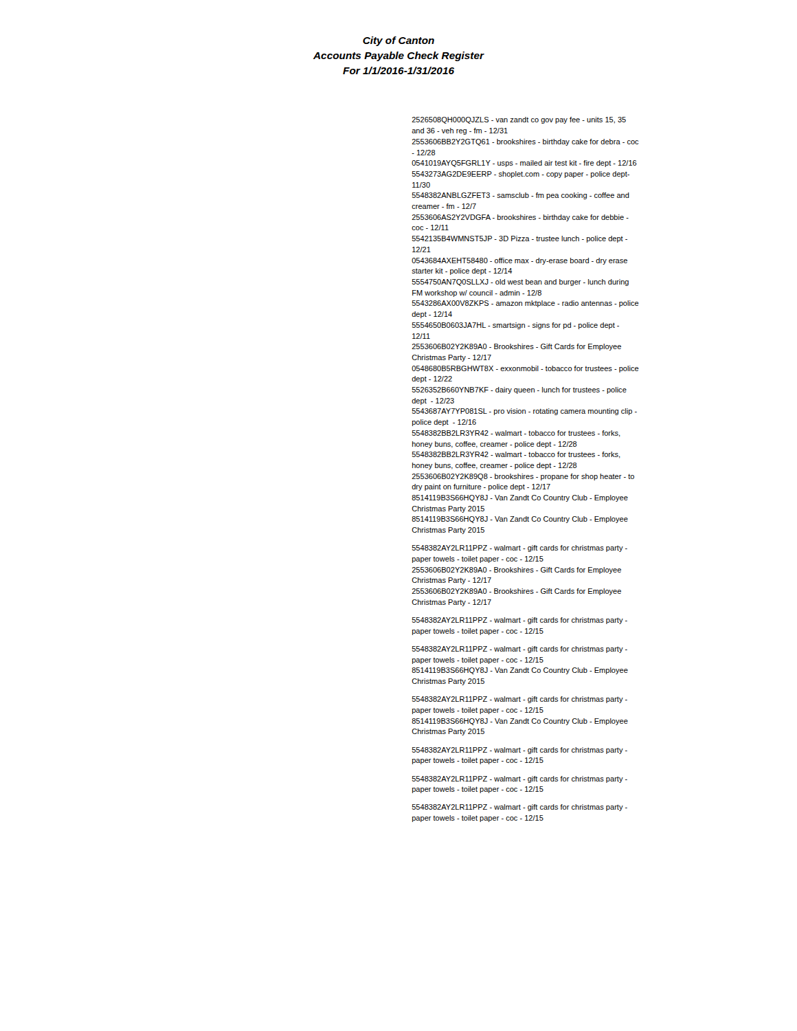City of Canton
Accounts Payable Check Register
For 1/1/2016-1/31/2016
2526508QH000QJZLS - van zandt co gov pay fee - units 15, 35 and 36 - veh reg - fm - 12/31
2553606BB2Y2GTQ61 - brookshires - birthday cake for debra - coc - 12/28
0541019AYQ5FGRL1Y - usps - mailed air test kit - fire dept - 12/16
5543273AG2DE9EERP - shoplet.com - copy paper - police dept- 11/30
5548382ANBLGZFET3 - samsclub - fm pea cooking - coffee and creamer - fm - 12/7
2553606AS2Y2VDGFA - brookshires - birthday cake for debbie - coc - 12/11
5542135B4WMNST5JP - 3D Pizza - trustee lunch - police dept - 12/21
0543684AXEHT58480 - office max - dry-erase board - dry erase starter kit - police dept - 12/14
5554750AN7Q0SLLXJ - old west bean and burger - lunch during FM workshop w/ council - admin - 12/8
5543286AX00V8ZKPS - amazon mktplace - radio antennas - police dept - 12/14
5554650B0603JA7HL - smartsign - signs for pd - police dept - 12/11
2553606B02Y2K89A0 - Brookshires - Gift Cards for Employee Christmas Party - 12/17
0548680B5RBGHWT8X - exxonmobil - tobacco for trustees - police dept - 12/22
5526352B660YNB7KF - dairy queen - lunch for trustees - police dept - 12/23
5543687AY7YP081SL - pro vision - rotating camera mounting clip - police dept - 12/16
5548382BB2LR3YR42 - walmart - tobacco for trustees - forks, honey buns, coffee, creamer - police dept - 12/28
5548382BB2LR3YR42 - walmart - tobacco for trustees - forks, honey buns, coffee, creamer - police dept - 12/28
2553606B02Y2K89Q8 - brookshires - propane for shop heater - to dry paint on furniture - police dept - 12/17
8514119B3S66HQY8J - Van Zandt Co Country Club - Employee Christmas Party 2015
8514119B3S66HQY8J - Van Zandt Co Country Club - Employee Christmas Party 2015
5548382AY2LR11PPZ - walmart - gift cards for christmas party - paper towels - toilet paper - coc - 12/15
2553606B02Y2K89A0 - Brookshires - Gift Cards for Employee Christmas Party - 12/17
2553606B02Y2K89A0 - Brookshires - Gift Cards for Employee Christmas Party - 12/17
5548382AY2LR11PPZ - walmart - gift cards for christmas party - paper towels - toilet paper - coc - 12/15
5548382AY2LR11PPZ - walmart - gift cards for christmas party - paper towels - toilet paper - coc - 12/15
8514119B3S66HQY8J - Van Zandt Co Country Club - Employee Christmas Party 2015
5548382AY2LR11PPZ - walmart - gift cards for christmas party - paper towels - toilet paper - coc - 12/15
8514119B3S66HQY8J - Van Zandt Co Country Club - Employee Christmas Party 2015
5548382AY2LR11PPZ - walmart - gift cards for christmas party - paper towels - toilet paper - coc - 12/15
5548382AY2LR11PPZ - walmart - gift cards for christmas party - paper towels - toilet paper - coc - 12/15
5548382AY2LR11PPZ - walmart - gift cards for christmas party - paper towels - toilet paper - coc - 12/15